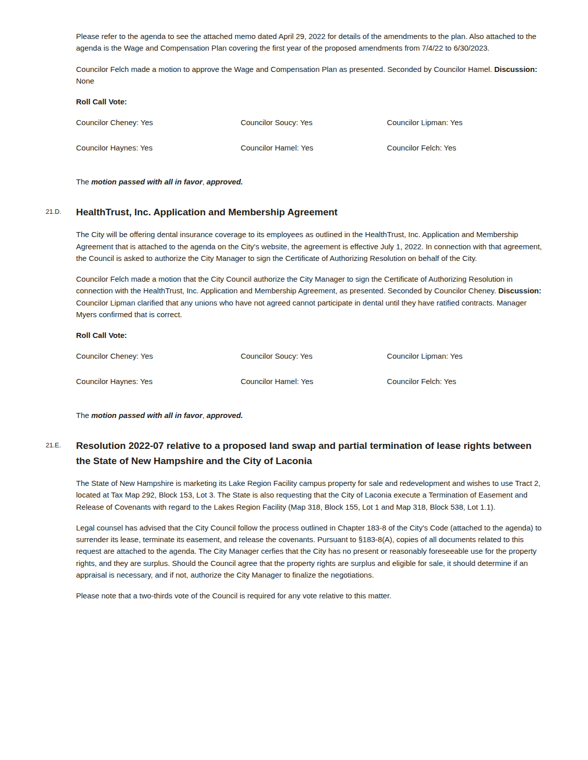Please refer to the agenda to see the attached memo dated April 29, 2022 for details of the amendments to the plan. Also attached to the agenda is the Wage and Compensation Plan covering the first year of the proposed amendments from 7/4/22 to 6/30/2023.
Councilor Felch made a motion to approve the Wage and Compensation Plan as presented. Seconded by Councilor Hamel. Discussion: None
Roll Call Vote:
| Councilor Cheney: Yes | Councilor Soucy: Yes | Councilor Lipman: Yes |
| Councilor Haynes: Yes | Councilor Hamel: Yes | Councilor Felch: Yes |
The motion passed with all in favor, approved.
21.D.
HealthTrust, Inc. Application and Membership Agreement
The City will be offering dental insurance coverage to its employees as outlined in the HealthTrust, Inc. Application and Membership Agreement that is attached to the agenda on the City's website, the agreement is effective July 1, 2022. In connection with that agreement, the Council is asked to authorize the City Manager to sign the Certificate of Authorizing Resolution on behalf of the City.
Councilor Felch made a motion that the City Council authorize the City Manager to sign the Certificate of Authorizing Resolution in connection with the HealthTrust, Inc. Application and Membership Agreement, as presented. Seconded by Councilor Cheney. Discussion: Councilor Lipman clarified that any unions who have not agreed cannot participate in dental until they have ratified contracts. Manager Myers confirmed that is correct.
Roll Call Vote:
| Councilor Cheney: Yes | Councilor Soucy: Yes | Councilor Lipman: Yes |
| Councilor Haynes: Yes | Councilor Hamel: Yes | Councilor Felch: Yes |
The motion passed with all in favor, approved.
21.E.
Resolution 2022-07 relative to a proposed land swap and partial termination of lease rights between the State of New Hampshire and the City of Laconia
The State of New Hampshire is marketing its Lake Region Facility campus property for sale and redevelopment and wishes to use Tract 2, located at Tax Map 292, Block 153, Lot 3. The State is also requesting that the City of Laconia execute a Termination of Easement and Release of Covenants with regard to the Lakes Region Facility (Map 318, Block 155, Lot 1 and Map 318, Block 538, Lot 1.1).
Legal counsel has advised that the City Council follow the process outlined in Chapter 183-8 of the City's Code (attached to the agenda) to surrender its lease, terminate its easement, and release the covenants. Pursuant to §183-8(A), copies of all documents related to this request are attached to the agenda. The City Manager cerfies that the City has no present or reasonably foreseeable use for the property rights, and they are surplus. Should the Council agree that the property rights are surplus and eligible for sale, it should determine if an appraisal is necessary, and if not, authorize the City Manager to finalize the negotiations.
Please note that a two-thirds vote of the Council is required for any vote relative to this matter.